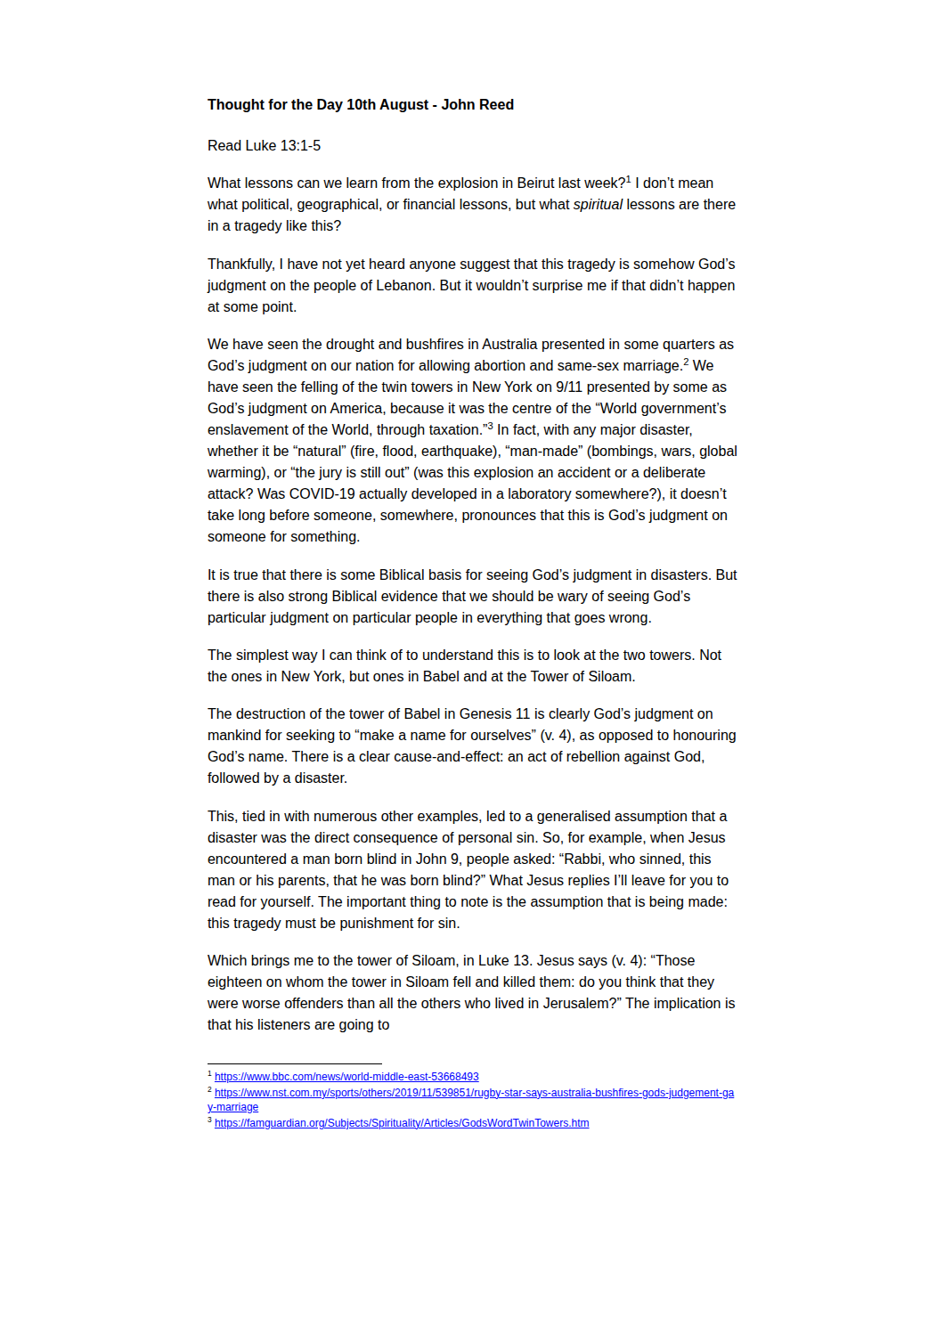Thought for the Day 10th August - John Reed
Read Luke 13:1-5
What lessons can we learn from the explosion in Beirut last week?1 I don’t mean what political, geographical, or financial lessons, but what spiritual lessons are there in a tragedy like this?
Thankfully, I have not yet heard anyone suggest that this tragedy is somehow God’s judgment on the people of Lebanon. But it wouldn’t surprise me if that didn’t happen at some point.
We have seen the drought and bushfires in Australia presented in some quarters as God’s judgment on our nation for allowing abortion and same-sex marriage.2 We have seen the felling of the twin towers in New York on 9/11 presented by some as God’s judgment on America, because it was the centre of the “World government’s enslavement of the World, through taxation.”3 In fact, with any major disaster, whether it be “natural” (fire, flood, earthquake), “man-made” (bombings, wars, global warming), or “the jury is still out” (was this explosion an accident or a deliberate attack? Was COVID-19 actually developed in a laboratory somewhere?), it doesn’t take long before someone, somewhere, pronounces that this is God’s judgment on someone for something.
It is true that there is some Biblical basis for seeing God’s judgment in disasters. But there is also strong Biblical evidence that we should be wary of seeing God’s particular judgment on particular people in everything that goes wrong.
The simplest way I can think of to understand this is to look at the two towers. Not the ones in New York, but ones in Babel and at the Tower of Siloam.
The destruction of the tower of Babel in Genesis 11 is clearly God’s judgment on mankind for seeking to “make a name for ourselves” (v. 4), as opposed to honouring God’s name. There is a clear cause-and-effect: an act of rebellion against God, followed by a disaster.
This, tied in with numerous other examples, led to a generalised assumption that a disaster was the direct consequence of personal sin. So, for example, when Jesus encountered a man born blind in John 9, people asked: “Rabbi, who sinned, this man or his parents, that he was born blind?” What Jesus replies I’ll leave for you to read for yourself. The important thing to note is the assumption that is being made: this tragedy must be punishment for sin.
Which brings me to the tower of Siloam, in Luke 13. Jesus says (v. 4): “Those eighteen on whom the tower in Siloam fell and killed them: do you think that they were worse offenders than all the others who lived in Jerusalem?” The implication is that his listeners are going to
1 https://www.bbc.com/news/world-middle-east-53668493
2 https://www.nst.com.my/sports/others/2019/11/539851/rugby-star-says-australia-bushfires-gods-judgement-gay-marriage
3 https://famguardian.org/Subjects/Spirituality/Articles/GodsWordTwinTowers.htm